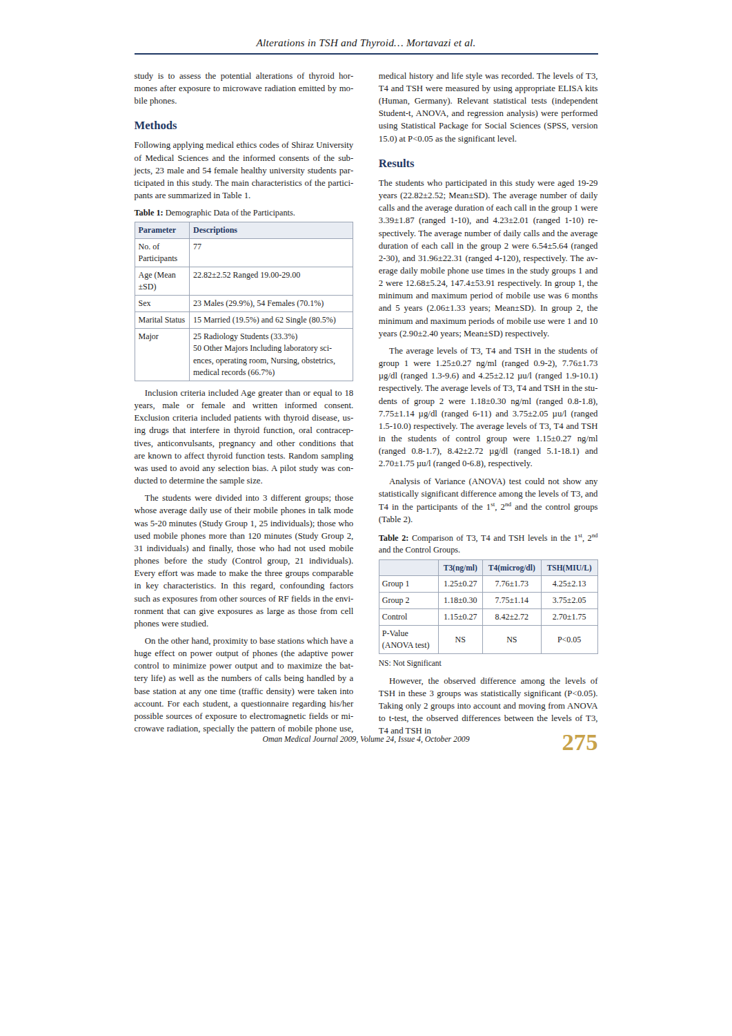Alterations in TSH and Thyroid… Mortavazi et al.
study is to assess the potential alterations of thyroid hormones after exposure to microwave radiation emitted by mobile phones.
Methods
Following applying medical ethics codes of Shiraz University of Medical Sciences and the informed consents of the subjects, 23 male and 54 female healthy university students participated in this study. The main characteristics of the participants are summarized in Table 1.
Table 1: Demographic Data of the Participants.
| Parameter | Descriptions |
| --- | --- |
| No. of Participants | 77 |
| Age (Mean ±SD) | 22.82±2.52 Ranged 19.00-29.00 |
| Sex | 23 Males (29.9%), 54 Females (70.1%) |
| Marital Status | 15 Married (19.5%) and 62 Single (80.5%) |
| Major | 25 Radiology Students (33.3%) 50 Other Majors Including laboratory sciences, operating room, Nursing, obstetrics, medical records (66.7%) |
Inclusion criteria included Age greater than or equal to 18 years, male or female and written informed consent. Exclusion criteria included patients with thyroid disease, using drugs that interfere in thyroid function, oral contraceptives, anticonvulsants, pregnancy and other conditions that are known to affect thyroid function tests. Random sampling was used to avoid any selection bias. A pilot study was conducted to determine the sample size.
The students were divided into 3 different groups; those whose average daily use of their mobile phones in talk mode was 5-20 minutes (Study Group 1, 25 individuals); those who used mobile phones more than 120 minutes (Study Group 2, 31 individuals) and finally, those who had not used mobile phones before the study (Control group, 21 individuals). Every effort was made to make the three groups comparable in key characteristics. In this regard, confounding factors such as exposures from other sources of RF fields in the environment that can give exposures as large as those from cell phones were studied.
On the other hand, proximity to base stations which have a huge effect on power output of phones (the adaptive power control to minimize power output and to maximize the battery life) as well as the numbers of calls being handled by a base station at any one time (traffic density) were taken into account. For each student, a questionnaire regarding his/her possible sources of exposure to electromagnetic fields or microwave radiation, specially the pattern of mobile phone use, medical history and life style was recorded. The levels of T3, T4 and TSH were measured by using appropriate ELISA kits (Human, Germany). Relevant statistical tests (independent Student-t, ANOVA, and regression analysis) were performed using Statistical Package for Social Sciences (SPSS, version 15.0) at P<0.05 as the significant level.
Results
The students who participated in this study were aged 19-29 years (22.82±2.52; Mean±SD). The average number of daily calls and the average duration of each call in the group 1 were 3.39±1.87 (ranged 1-10), and 4.23±2.01 (ranged 1-10) respectively. The average number of daily calls and the average duration of each call in the group 2 were 6.54±5.64 (ranged 2-30), and 31.96±22.31 (ranged 4-120), respectively. The average daily mobile phone use times in the study groups 1 and 2 were 12.68±5.24, 147.4±53.91 respectively. In group 1, the minimum and maximum period of mobile use was 6 months and 5 years (2.06±1.33 years; Mean±SD). In group 2, the minimum and maximum periods of mobile use were 1 and 10 years (2.90±2.40 years; Mean±SD) respectively.
The average levels of T3, T4 and TSH in the students of group 1 were 1.25±0.27 ng/ml (ranged 0.9-2), 7.76±1.73 µg/dl (ranged 1.3-9.6) and 4.25±2.12 µu/l (ranged 1.9-10.1) respectively. The average levels of T3, T4 and TSH in the students of group 2 were 1.18±0.30 ng/ml (ranged 0.8-1.8), 7.75±1.14 µg/dl (ranged 6-11) and 3.75±2.05 µu/l (ranged 1.5-10.0) respectively. The average levels of T3, T4 and TSH in the students of control group were 1.15±0.27 ng/ml (ranged 0.8-1.7), 8.42±2.72 µg/dl (ranged 5.1-18.1) and 2.70±1.75 µu/l (ranged 0-6.8), respectively.
Analysis of Variance (ANOVA) test could not show any statistically significant difference among the levels of T3, and T4 in the participants of the 1st, 2nd and the control groups (Table 2).
Table 2: Comparison of T3, T4 and TSH levels in the 1st, 2nd and the Control Groups.
| | T3(ng/ml) | T4(microg/dl) | TSH(MIU/L) |
| --- | --- | --- | --- |
| Group 1 | 1.25±0.27 | 7.76±1.73 | 4.25±2.13 |
| Group 2 | 1.18±0.30 | 7.75±1.14 | 3.75±2.05 |
| Control | 1.15±0.27 | 8.42±2.72 | 2.70±1.75 |
| P-Value (ANOVA test) | NS | NS | P<0.05 |
NS: Not Significant
However, the observed difference among the levels of TSH in these 3 groups was statistically significant (P<0.05). Taking only 2 groups into account and moving from ANOVA to t-test, the observed differences between the levels of T3, T4 and TSH in
Oman Medical Journal 2009, Volume 24, Issue 4, October 2009
275